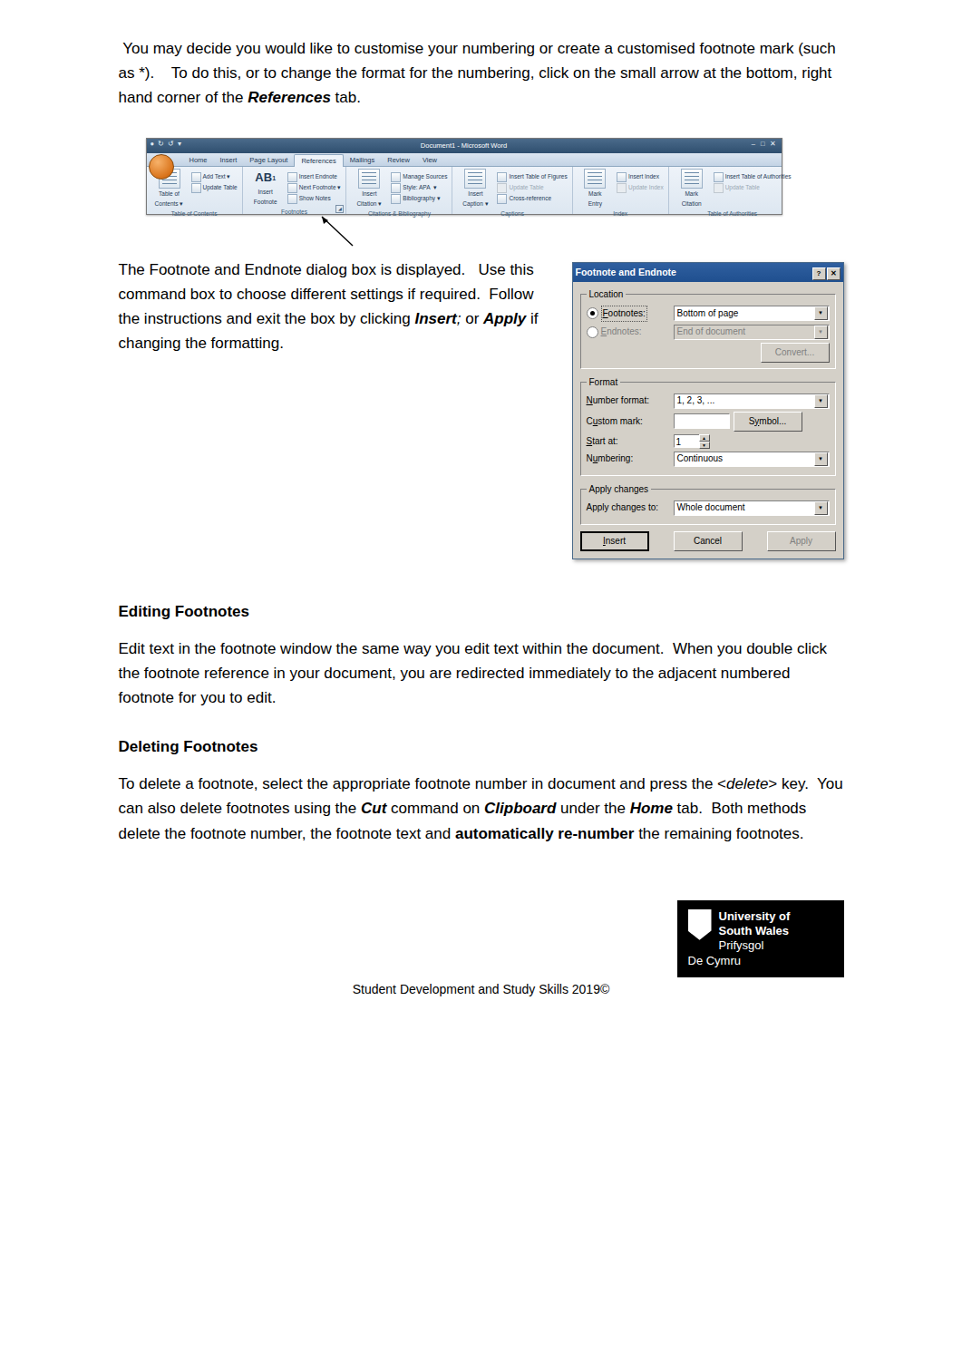You may decide you would like to customise your numbering or create a customised footnote mark (such as *). To do this, or to change the format for the numbering, click on the small arrow at the bottom, right hand corner of the References tab.
● ↻ ↺ ▾ Document1 - Microsoft Word – □ ✕
Home Insert Page Layout References Mailings Review View
Table of
Contents ▾
Add Text ▾
Update Table
Table of Contents
AB1
Insert
Footnote
Insert Endnote
Next Footnote ▾
Show Notes
Footnotes
◢
Insert
Citation ▾
Manage Sources
Style: APA ▾
Bibliography ▾
Citations & Bibliography
Insert
Caption ▾
Insert Table of Figures
Update Table
Cross-reference
Captions
Mark
Entry
Insert Index
Update Index
Index
Mark
Citation
Insert Table of Authorities
Update Table
Table of Authorities
Footnote and Endnote ?✕
Location
Footnotes:
Bottom of page▼
Endnotes:
End of document▼
Convert...
Format
Number format:
1, 2, 3, ...▼
Custom mark:
Symbol...
Start at:
1
▲▼
Numbering:
Continuous▼
Apply changes
Apply changes to:
Whole document▼
Insert
Cancel
Apply
The Footnote and Endnote dialog box is displayed. Use this command box to choose different settings if required. Follow the instructions and exit the box by clicking Insert; or Apply if changing the formatting.
Editing Footnotes
Edit text in the footnote window the same way you edit text within the document. When you double click the footnote reference in your document, you are redirected immediately to the adjacent numbered footnote for you to edit.
Deleting Footnotes
To delete a footnote, select the appropriate footnote number in document and press the <delete> key. You can also delete footnotes using the Cut command on Clipboard under the Home tab. Both methods delete the footnote number, the footnote text and automatically re-number the remaining footnotes.
University of
South Wales
Prifysgol
De Cymru
Student Development and Study Skills 2019©